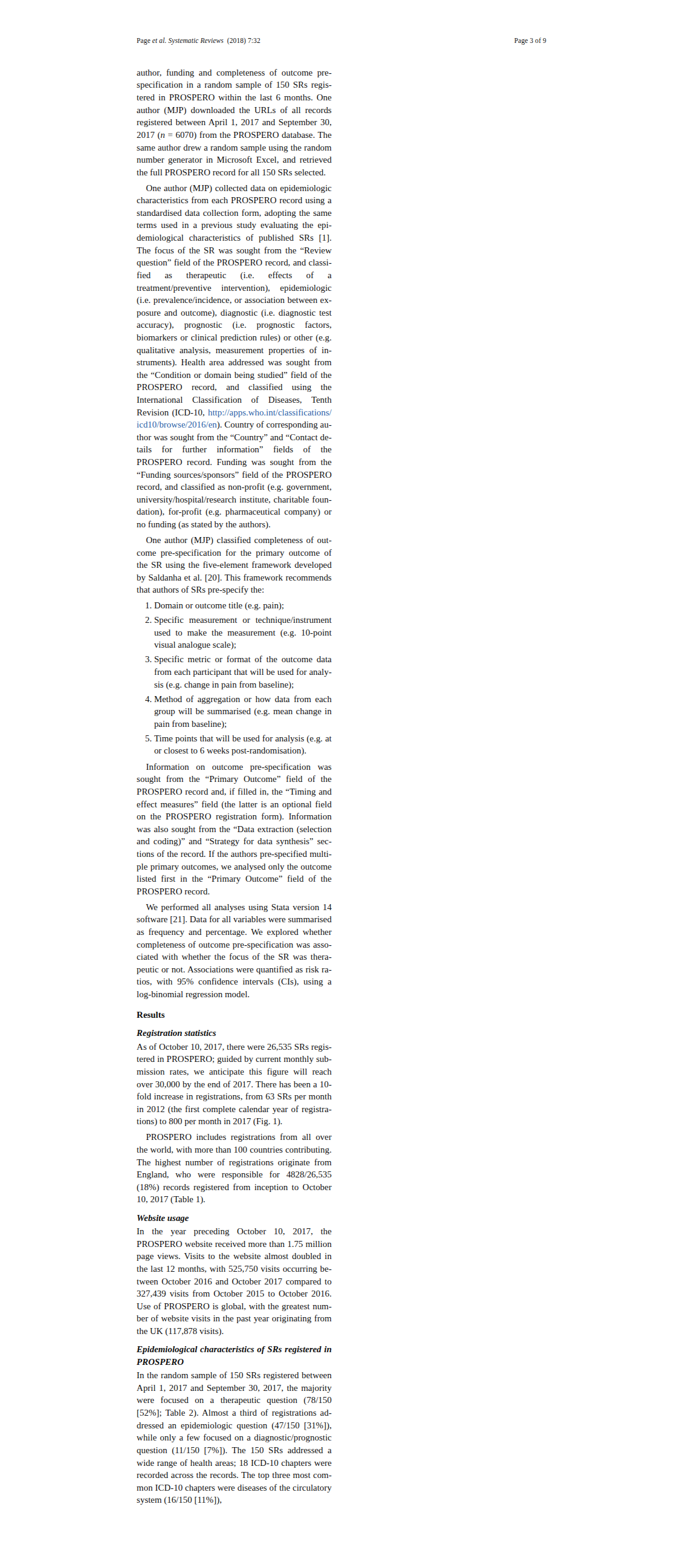Page et al. Systematic Reviews (2018) 7:32
Page 3 of 9
author, funding and completeness of outcome pre-specification in a random sample of 150 SRs registered in PROSPERO within the last 6 months. One author (MJP) downloaded the URLs of all records registered between April 1, 2017 and September 30, 2017 (n = 6070) from the PROSPERO database. The same author drew a random sample using the random number generator in Microsoft Excel, and retrieved the full PROSPERO record for all 150 SRs selected.
One author (MJP) collected data on epidemiologic characteristics from each PROSPERO record using a standardised data collection form, adopting the same terms used in a previous study evaluating the epidemiological characteristics of published SRs [1]. The focus of the SR was sought from the “Review question” field of the PROSPERO record, and classified as therapeutic (i.e. effects of a treatment/preventive intervention), epidemiologic (i.e. prevalence/incidence, or association between exposure and outcome), diagnostic (i.e. diagnostic test accuracy), prognostic (i.e. prognostic factors, biomarkers or clinical prediction rules) or other (e.g. qualitative analysis, measurement properties of instruments). Health area addressed was sought from the “Condition or domain being studied” field of the PROSPERO record, and classified using the International Classification of Diseases, Tenth Revision (ICD-10, http://apps.who.int/classifications/icd10/browse/2016/en). Country of corresponding author was sought from the “Country” and “Contact details for further information” fields of the PROSPERO record. Funding was sought from the “Funding sources/sponsors” field of the PROSPERO record, and classified as non-profit (e.g. government, university/hospital/research institute, charitable foundation), for-profit (e.g. pharmaceutical company) or no funding (as stated by the authors).
One author (MJP) classified completeness of outcome pre-specification for the primary outcome of the SR using the five-element framework developed by Saldanha et al. [20]. This framework recommends that authors of SRs pre-specify the:
Domain or outcome title (e.g. pain);
Specific measurement or technique/instrument used to make the measurement (e.g. 10-point visual analogue scale);
Specific metric or format of the outcome data from each participant that will be used for analysis (e.g. change in pain from baseline);
Method of aggregation or how data from each group will be summarised (e.g. mean change in pain from baseline);
Time points that will be used for analysis (e.g. at or closest to 6 weeks post-randomisation).
Information on outcome pre-specification was sought from the “Primary Outcome” field of the PROSPERO record and, if filled in, the “Timing and effect measures” field (the latter is an optional field on the PROSPERO registration form). Information was also sought from the “Data extraction (selection and coding)” and “Strategy for data synthesis” sections of the record. If the authors pre-specified multiple primary outcomes, we analysed only the outcome listed first in the “Primary Outcome” field of the PROSPERO record.
We performed all analyses using Stata version 14 software [21]. Data for all variables were summarised as frequency and percentage. We explored whether completeness of outcome pre-specification was associated with whether the focus of the SR was therapeutic or not. Associations were quantified as risk ratios, with 95% confidence intervals (CIs), using a log-binomial regression model.
Results
Registration statistics
As of October 10, 2017, there were 26,535 SRs registered in PROSPERO; guided by current monthly submission rates, we anticipate this figure will reach over 30,000 by the end of 2017. There has been a 10-fold increase in registrations, from 63 SRs per month in 2012 (the first complete calendar year of registrations) to 800 per month in 2017 (Fig. 1).
PROSPERO includes registrations from all over the world, with more than 100 countries contributing. The highest number of registrations originate from England, who were responsible for 4828/26,535 (18%) records registered from inception to October 10, 2017 (Table 1).
Website usage
In the year preceding October 10, 2017, the PROSPERO website received more than 1.75 million page views. Visits to the website almost doubled in the last 12 months, with 525,750 visits occurring between October 2016 and October 2017 compared to 327,439 visits from October 2015 to October 2016. Use of PROSPERO is global, with the greatest number of website visits in the past year originating from the UK (117,878 visits).
Epidemiological characteristics of SRs registered in PROSPERO
In the random sample of 150 SRs registered between April 1, 2017 and September 30, 2017, the majority were focused on a therapeutic question (78/150 [52%]; Table 2). Almost a third of registrations addressed an epidemiologic question (47/150 [31%]), while only a few focused on a diagnostic/prognostic question (11/150 [7%]). The 150 SRs addressed a wide range of health areas; 18 ICD-10 chapters were recorded across the records. The top three most common ICD-10 chapters were diseases of the circulatory system (16/150 [11%]),